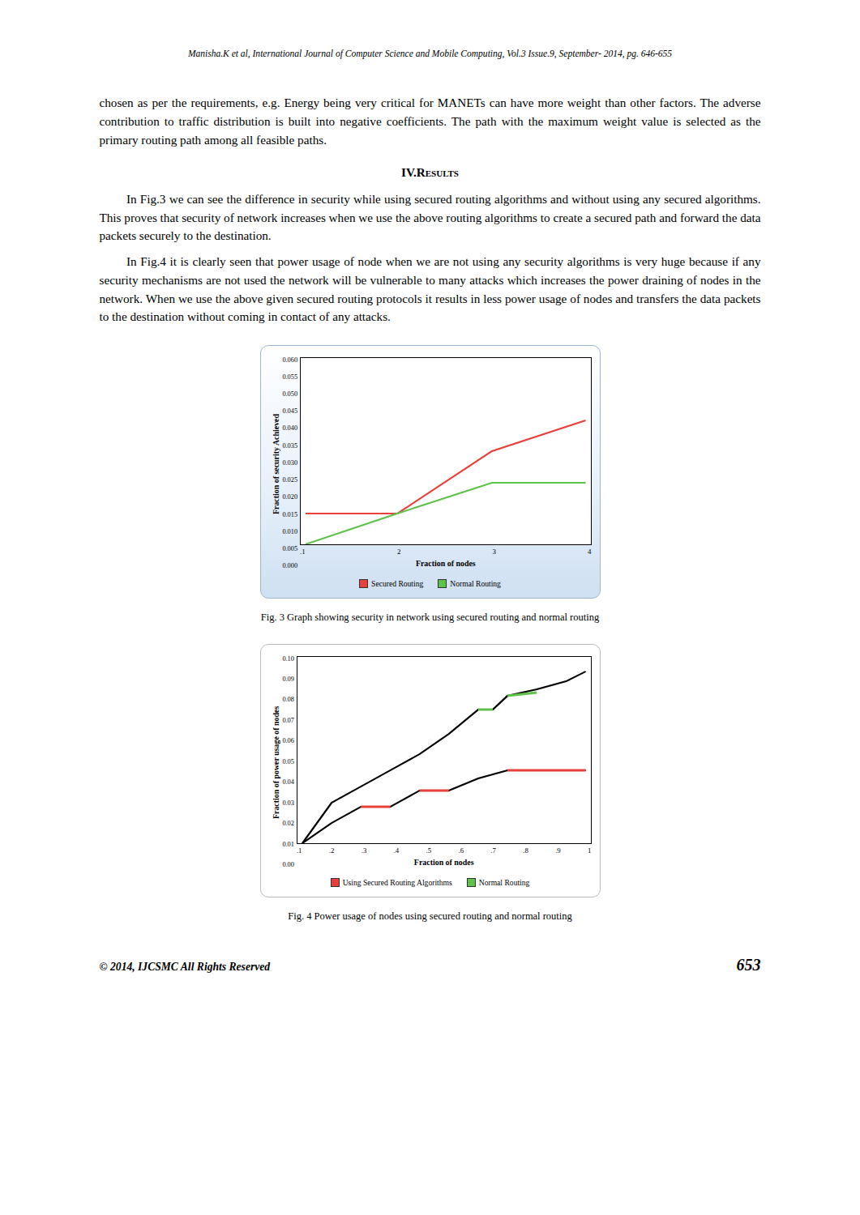Manisha.K et al, International Journal of Computer Science and Mobile Computing, Vol.3 Issue.9, September- 2014, pg. 646-655
chosen as per the requirements, e.g. Energy being very critical for MANETs can have more weight than other factors. The adverse contribution to traffic distribution is built into negative coefficients. The path with the maximum weight value is selected as the primary routing path among all feasible paths.
IV.Results
In Fig.3 we can see the difference in security while using secured routing algorithms and without using any secured algorithms. This proves that security of network increases when we use the above routing algorithms to create a secured path and forward the data packets securely to the destination.
In Fig.4 it is clearly seen that power usage of node when we are not using any security algorithms is very huge because if any security mechanisms are not used the network will be vulnerable to many attacks which increases the power draining of nodes in the network. When we use the above given secured routing protocols it results in less power usage of nodes and transfers the data packets to the destination without coming in contact of any attacks.
Fraction of security Achieved
0.060
0.055
0.050
0.045
0.040
0.035
0.030
0.025
0.020
0.015
0.010
0.005
0.000
.1
2
3
4
Fraction of nodes
Secured Routing
Normal Routing
Fig. 3 Graph showing security in network using secured routing and normal routing
Fraction of power usage of nodes
0.10
0.09
0.08
0.07
0.06
0.05
0.04
0.03
0.02
0.01
0.00
.1
.2
.3
.4
.5
.6
.7
.8
.9
1
Fraction of nodes
Using Secured Routing Algorithms
Normal Routing
Fig. 4 Power usage of nodes using secured routing and normal routing
© 2014, IJCSMC All Rights Reserved
653